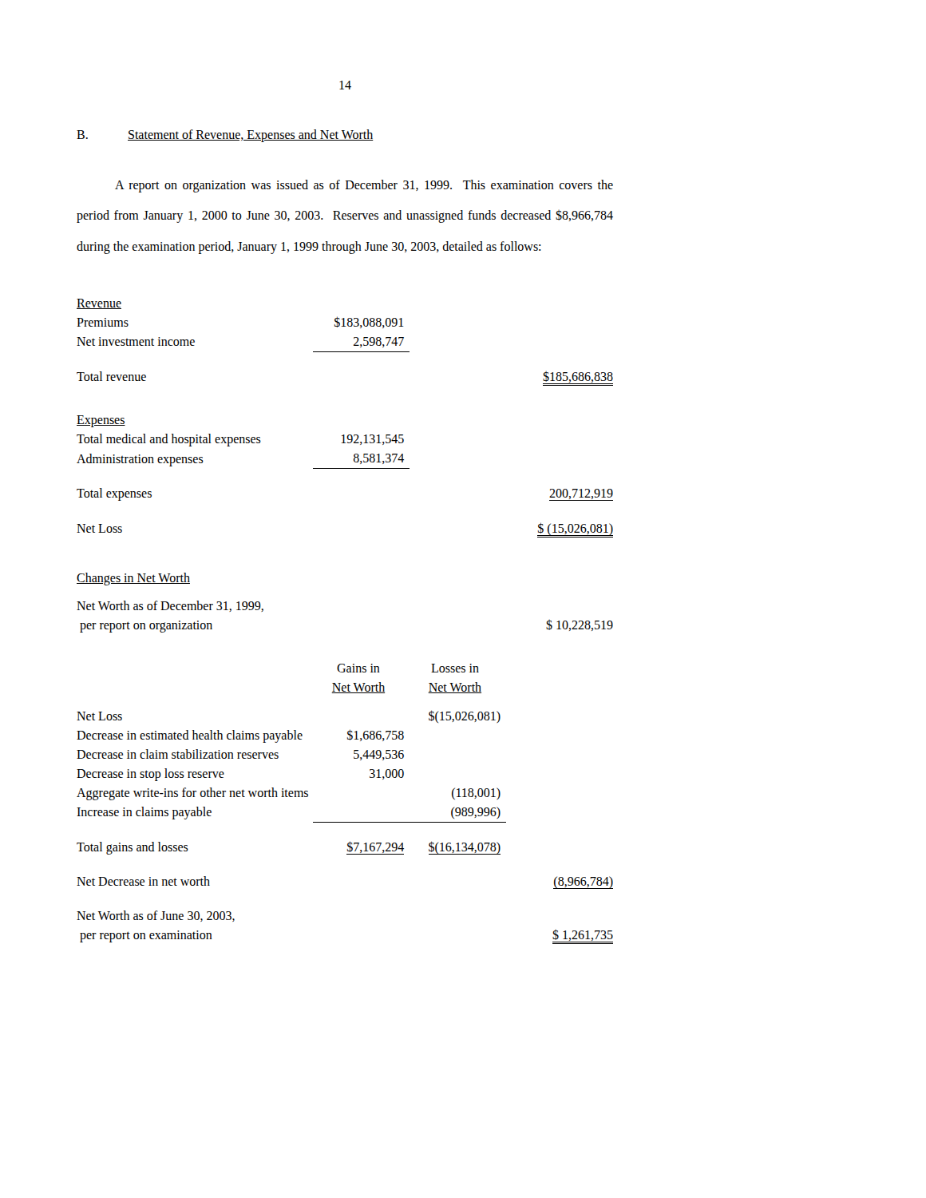14
B. Statement of Revenue, Expenses and Net Worth
A report on organization was issued as of December 31, 1999. This examination covers the period from January 1, 2000 to June 30, 2003. Reserves and unassigned funds decreased $8,966,784 during the examination period, January 1, 1999 through June 30, 2003, detailed as follows:
| Revenue | | | |
| Premiums | $183,088,091 | | |
| Net investment income | 2,598,747 | | |
| Total revenue | | | $185,686,838 |
| Expenses | | | |
| Total medical and hospital expenses | 192,131,545 | | |
| Administration expenses | 8,581,374 | | |
| Total expenses | | | 200,712,919 |
| Net Loss | | | $ (15,026,081) |
| Changes in Net Worth | | | |
| Net Worth as of December 31, 1999, | | | |
| per report on organization | | | $ 10,228,519 |
| | Gains in | Losses in | |
| | Net Worth | Net Worth | |
| Net Loss | | $(15,026,081) | |
| Decrease in estimated health claims payable | $1,686,758 | | |
| Decrease in claim stabilization reserves | 5,449,536 | | |
| Decrease in stop loss reserve | 31,000 | | |
| Aggregate write-ins for other net worth items | | (118,001) | |
| Increase in claims payable | | (989,996) | |
| Total gains and losses | $7,167,294 | $(16,134,078) | |
| Net Decrease in net worth | | | (8,966,784) |
| Net Worth as of June 30, 2003, | | | |
| per report on examination | | | $ 1,261,735 |